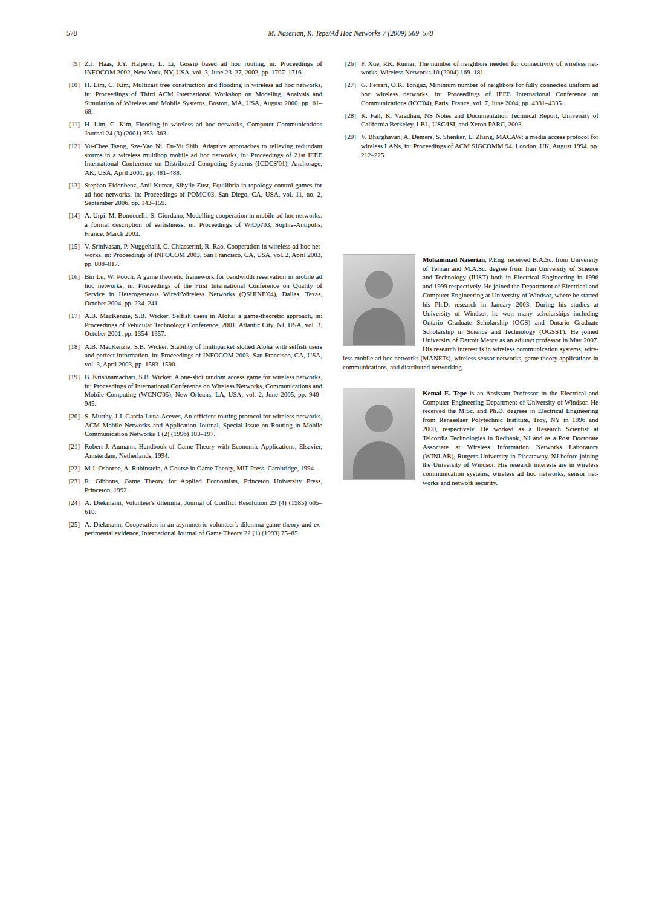578
M. Naserian, K. Tepe/Ad Hoc Networks 7 (2009) 569–578
[9] Z.J. Haas, J.Y. Halpern, L. Li, Gossip based ad hoc routing, in: Proceedings of INFOCOM 2002, New York, NY, USA, vol. 3, June 23–27, 2002, pp. 1707–1716.
[10] H. Lim, C. Kim, Multicast tree construction and flooding in wireless ad hoc networks, in: Proceedings of Third ACM International Workshop on Modeling, Analysis and Simulation of Wireless and Mobile Systems, Boston, MA, USA, August 2000, pp. 61–68.
[11] H. Lim, C. Kim, Flooding in wireless ad hoc networks, Computer Communications Journal 24 (3) (2001) 353–363.
[12] Yu-Chee Tseng, Sze-Yao Ni, En-Yu Shih, Adaptive approaches to relieving redundant storms in a wireless multihop mobile ad hoc networks, in: Proceedings of 21st IEEE International Conference on Distributed Computing Systems (ICDCS'01), Anchorage, AK, USA, April 2001, pp. 481–488.
[13] Stephan Eidenbenz, Anil Kumar, Sibylle Zust, Equilibria in topology control games for ad hoc networks, in: Proceedings of POMC'03, San Diego, CA, USA, vol. 11, no. 2, September 2006, pp. 143–159.
[14] A. Urpi, M. Bonuccelli, S. Giordano, Modelling cooperation in mobile ad hoc networks: a formal description of selfishness, in: Proceedings of WiOpt'03, Sophia-Antipolis, France, March 2003.
[15] V. Srinivasan, P. Nuggehalli, C. Chiasserini, R. Rao, Cooperation in wireless ad hoc networks, in: Proceedings of INFOCOM 2003, San Francisco, CA, USA, vol. 2, April 2003, pp. 808–817.
[16] Bin Lu, W. Pooch, A game theoretic framework for bandwidth reservation in mobile ad hoc networks, in: Proceedings of the First International Conference on Quality of Service in Heterogeneous Wired/Wireless Networks (QSHINE'04), Dallas, Texas, October 2004, pp. 234–241.
[17] A.B. MacKenzie, S.B. Wicker, Selfish users in Aloha: a game-theoretic approach, in: Proceedings of Vehicular Technology Conference, 2001, Atlantic City, NJ, USA, vol. 3, October 2001, pp. 1354–1357.
[18] A.B. MacKenzie, S.B. Wicker, Stability of multipacket slotted Aloha with selfish users and perfect information, in: Proceedings of INFOCOM 2003, San Francisco, CA, USA, vol. 3, April 2003, pp. 1583–1590.
[19] B. Krishnamachari, S.B. Wicker, A one-shot random access game for wireless networks, in: Proceedings of International Conference on Wireless Networks, Communications and Mobile Computing (WCNC'05), New Orleans, LA, USA, vol. 2, June 2005, pp. 940–945.
[20] S. Murthy, J.J. Garcia-Luna-Aceves, An efficient routing protocol for wireless networks, ACM Mobile Networks and Application Journal, Special Issue on Routing in Mobile Communication Networks 1 (2) (1996) 183–197.
[21] Robert J. Aumann, Handbook of Game Theory with Economic Applications, Elsevier, Amsterdam, Netherlands, 1994.
[22] M.J. Osborne, A. Rubinstein, A Course in Game Theory, MIT Press, Cambridge, 1994.
[23] R. Gibbons, Game Theory for Applied Economists, Princeton University Press, Princeton, 1992.
[24] A. Diekmann, Volunteer's dilemma, Journal of Conflict Resolution 29 (4) (1985) 605–610.
[25] A. Diekmann, Cooperation in an asymmetric volunteer's dilemma game theory and experimental evidence, International Journal of Game Theory 22 (1) (1993) 75–85.
[26] F. Xue, P.R. Kumar, The number of neighbors needed for connectivity of wireless networks, Wireless Networks 10 (2004) 169–181.
[27] G. Ferrari, O.K. Tonguz, Minimum number of neighbors for fully connected uniform ad hoc wireless networks, in: Proceedings of IEEE International Conference on Communications (ICC'04), Paris, France, vol. 7, June 2004, pp. 4331–4335.
[28] K. Fall, K. Varadhan, NS Notes and Documentation Technical Report, University of California Berkeley, LBL, USC/ISI, and Xeron PARC, 2003.
[29] V. Bharghavan, A. Demers, S. Shenker, L. Zhang, MACAW: a media access protocol for wireless LANs, in: Proceedings of ACM SIGCOMM 94, London, UK, August 1994, pp. 212–225.
Mohammad Naserian, P.Eng. received B.A.Sc. from University of Tehran and M.A.Sc. degree from Iran University of Science and Technology (IUST) both in Electrical Engineering in 1996 and 1999 respectively. He joined the Department of Electrical and Computer Engineering at University of Windsor, where he started his Ph.D. research in January 2003. During his studies at University of Windsor, he won many scholarships including Ontario Graduate Scholarship (OGS) and Ontario Graduate Scholarship in Science and Technology (OGSST). He joined University of Detroit Mercy as an adjunct professor in May 2007. His research interest is in wireless communication systems, wireless mobile ad hoc networks (MANETs), wireless sensor networks, game theory applications in communications, and distributed networking.
Kemal E. Tepe is an Assistant Professor in the Electrical and Computer Engineering Department of University of Windsor. He received the M.Sc. and Ph.D. degrees in Electrical Engineering from Rensselaer Polytechnic Institute, Troy, NY in 1996 and 2000, respectively. He worked as a Research Scientist at Telcordia Technologies in Redbank, NJ and as a Post Doctorate Associate at Wireless Information Networks Laboratory (WINLAB), Rutgers University in Piscataway, NJ before joining the University of Windsor. His research interests are in wireless communication systems, wireless ad hoc networks, sensor networks and network security.